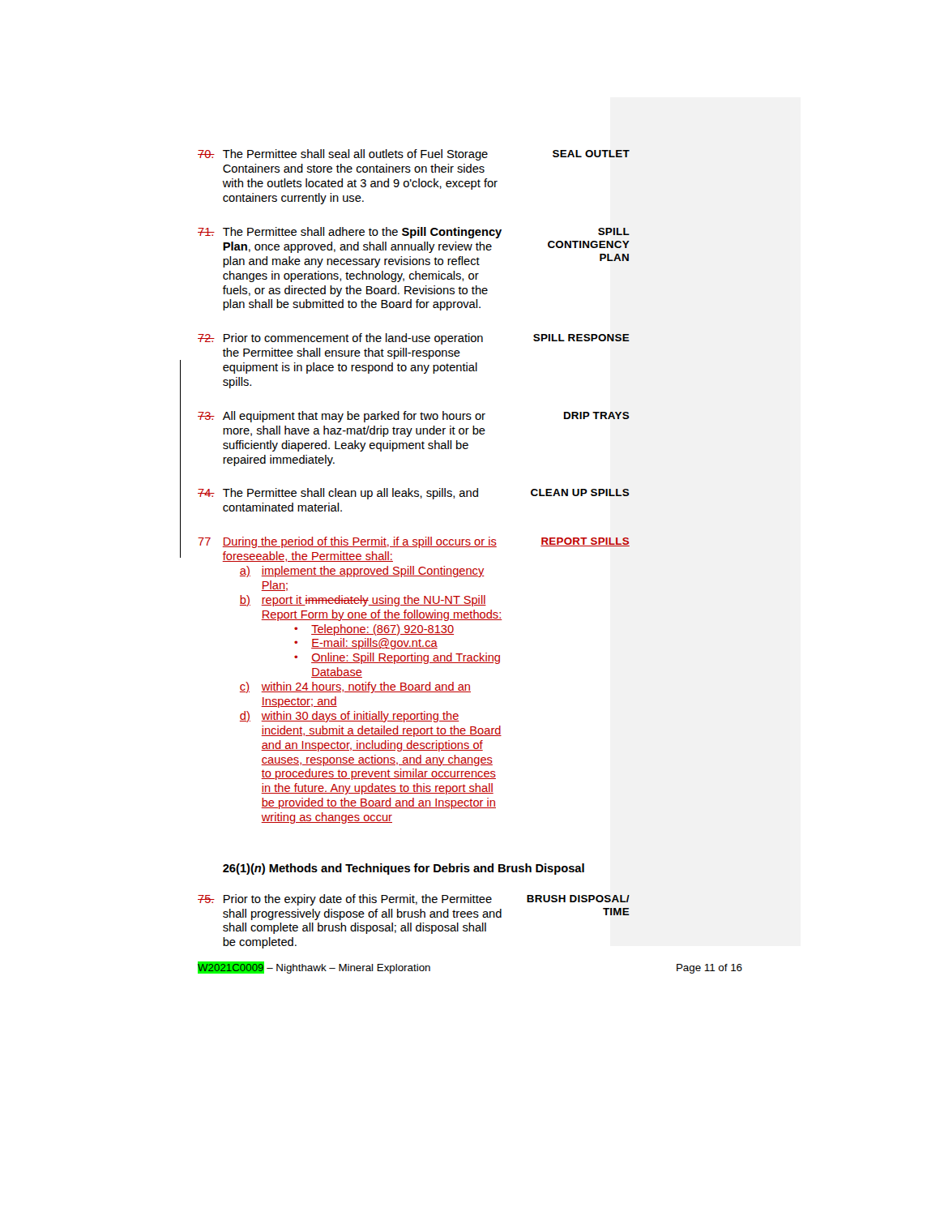70.
The Permittee shall seal all outlets of Fuel Storage Containers and store the containers on their sides with the outlets located at 3 and 9 o'clock, except for containers currently in use.
SEAL OUTLET
71.
The Permittee shall adhere to the Spill Contingency Plan, once approved, and shall annually review the plan and make any necessary revisions to reflect changes in operations, technology, chemicals, or fuels, or as directed by the Board. Revisions to the plan shall be submitted to the Board for approval.
SPILL CONTINGENCY
PLAN
72.
Prior to commencement of the land-use operation the Permittee shall ensure that spill-response equipment is in place to respond to any potential spills.
SPILL RESPONSE
73.
All equipment that may be parked for two hours or more, shall have a haz-mat/drip tray under it or be sufficiently diapered. Leaky equipment shall be repaired immediately.
DRIP TRAYS
74.
The Permittee shall clean up all leaks, spills, and contaminated material.
CLEAN UP SPILLS
77
During the period of this Permit, if a spill occurs or is foreseeable, the Permittee shall:
a) implement the approved Spill Contingency Plan;
b) report it immediately using the NU-NT Spill Report Form by one of the following methods:
Telephone: (867) 920-8130
E-mail: spills@gov.nt.ca
Online: Spill Reporting and Tracking Database
c) within 24 hours, notify the Board and an Inspector; and
d) within 30 days of initially reporting the incident, submit a detailed report to the Board and an Inspector, including descriptions of causes, response actions, and any changes to procedures to prevent similar occurrences in the future. Any updates to this report shall be provided to the Board and an Inspector in writing as changes occur
REPORT SPILLS
26(1)(n) Methods and Techniques for Debris and Brush Disposal
75.
Prior to the expiry date of this Permit, the Permittee shall progressively dispose of all brush and trees and shall complete all brush disposal; all disposal shall be completed.
BRUSH DISPOSAL/
TIME
W2021C0009 – Nighthawk – Mineral Exploration
Page 11 of 16